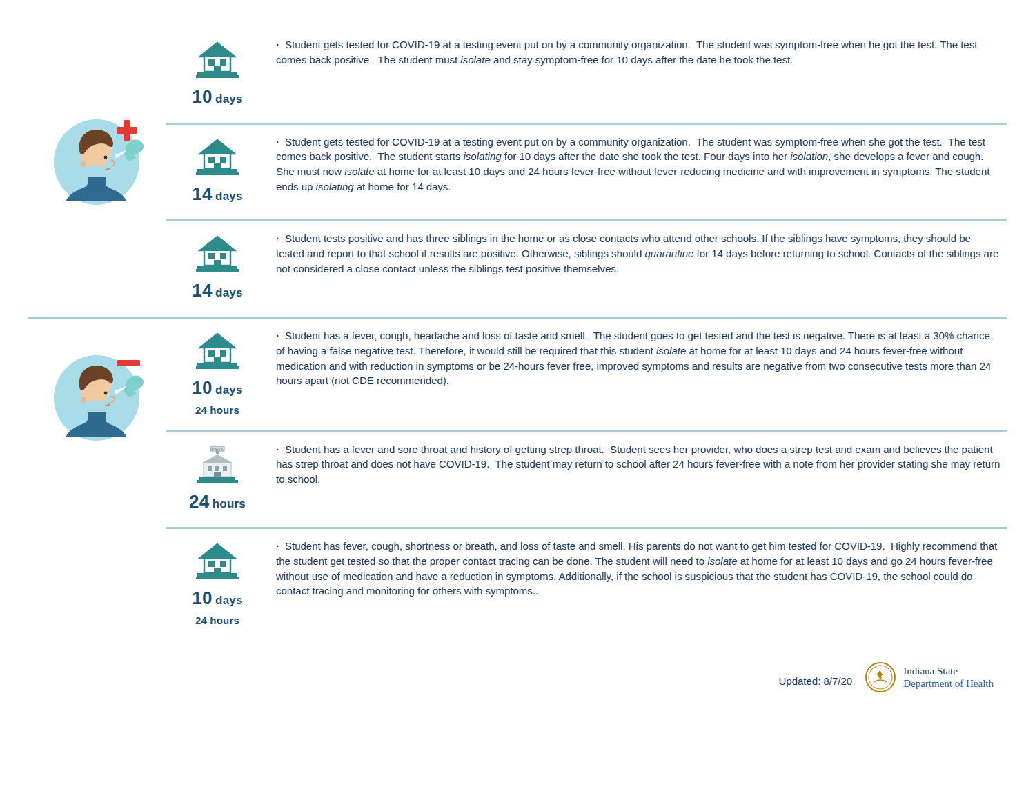10 days
Student gets tested for COVID-19 at a testing event put on by a community organization. The student was symptom-free when he got the test. The test comes back positive. The student must isolate and stay symptom-free for 10 days after the date he took the test.
14 days
Student gets tested for COVID-19 at a testing event put on by a community organization. The student was symptom-free when she got the test. The test comes back positive. The student starts isolating for 10 days after the date she took the test. Four days into her isolation, she develops a fever and cough. She must now isolate at home for at least 10 days and 24 hours fever-free without fever-reducing medicine and with improvement in symptoms. The student ends up isolating at home for 14 days.
14 days
Student tests positive and has three siblings in the home or as close contacts who attend other schools. If the siblings have symptoms, they should be tested and report to that school if results are positive. Otherwise, siblings should quarantine for 14 days before returning to school. Contacts of the siblings are not considered a close contact unless the siblings test positive themselves.
10 days 24 hours
Student has a fever, cough, headache and loss of taste and smell. The student goes to get tested and the test is negative. There is at least a 30% chance of having a false negative test. Therefore, it would still be required that this student isolate at home for at least 10 days and 24 hours fever-free without medication and with reduction in symptoms or be 24-hours fever free, improved symptoms and results are negative from two consecutive tests more than 24 hours apart (not CDE recommended).
SCHOOL
24 hours
Student has a fever and sore throat and history of getting strep throat. Student sees her provider, who does a strep test and exam and believes the patient has strep throat and does not have COVID-19. The student may return to school after 24 hours fever-free with a note from her provider stating she may return to school.
10 days 24 hours
Student has fever, cough, shortness or breath, and loss of taste and smell. His parents do not want to get him tested for COVID-19. Highly recommend that the student get tested so that the proper contact tracing can be done. The student will need to isolate at home for at least 10 days and go 24 hours fever-free without use of medication and have a reduction in symptoms. Additionally, if the school is suspicious that the student has COVID-19, the school could do contact tracing and monitoring for others with symptoms..
Updated: 8/7/20
Indiana State
Department of Health